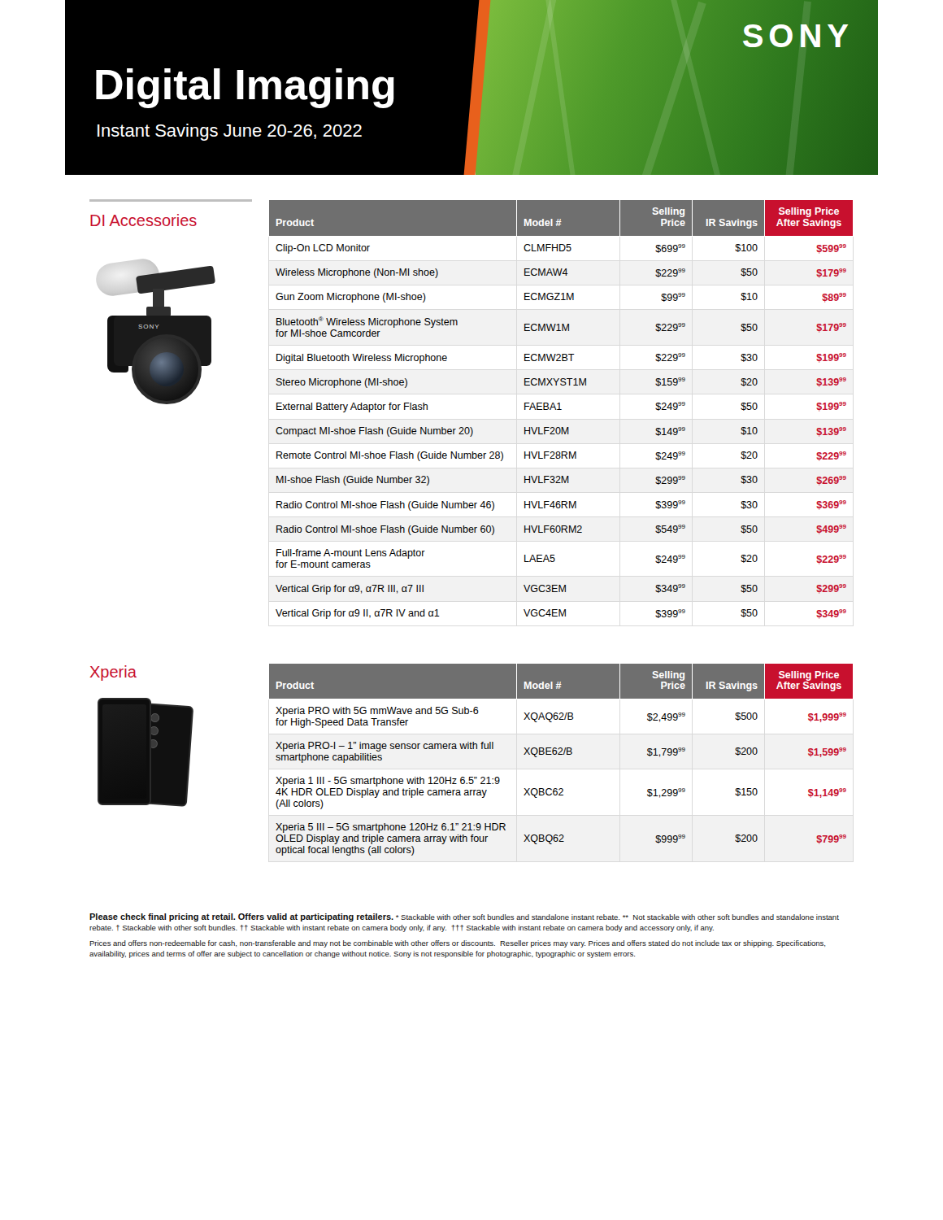SONY
Digital Imaging
Instant Savings June 20-26, 2022
DI Accessories
SONY
| Product | Model # | Selling Price | IR Savings | Selling Price After Savings |
| --- | --- | --- | --- | --- |
| Clip-On LCD Monitor | CLMFHD5 | $699 99 | $100 | $599 99 |
| Wireless Microphone (Non-MI shoe) | ECMAW4 | $229 99 | $50 | $179 99 |
| Gun Zoom Microphone (MI-shoe) | ECMGZ1M | $99 99 | $10 | $89 99 |
| Bluetooth ® Wireless Microphone System for MI-shoe Camcorder | ECMW1M | $229 99 | $50 | $179 99 |
| Digital Bluetooth Wireless Microphone | ECMW2BT | $229 99 | $30 | $199 99 |
| Stereo Microphone (MI-shoe) | ECMXYST1M | $159 99 | $20 | $139 99 |
| External Battery Adaptor for Flash | FAEBA1 | $249 99 | $50 | $199 99 |
| Compact MI-shoe Flash (Guide Number 20) | HVLF20M | $149 99 | $10 | $139 99 |
| Remote Control MI-shoe Flash (Guide Number 28) | HVLF28RM | $249 99 | $20 | $229 99 |
| MI-shoe Flash (Guide Number 32) | HVLF32M | $299 99 | $30 | $269 99 |
| Radio Control MI-shoe Flash (Guide Number 46) | HVLF46RM | $399 99 | $30 | $369 99 |
| Radio Control MI-shoe Flash (Guide Number 60) | HVLF60RM2 | $549 99 | $50 | $499 99 |
| Full-frame A-mount Lens Adaptor for E-mount cameras | LAEA5 | $249 99 | $20 | $229 99 |
| Vertical Grip for α9, α7R III, α7 III | VGC3EM | $349 99 | $50 | $299 99 |
| Vertical Grip for α9 II, α7R IV and α1 | VGC4EM | $399 99 | $50 | $349 99 |
Xperia
| Product | Model # | Selling Price | IR Savings | Selling Price After Savings |
| --- | --- | --- | --- | --- |
| Xperia PRO with 5G mmWave and 5G Sub-6 for High-Speed Data Transfer | XQAQ62/B | $2,499 99 | $500 | $1,999 99 |
| Xperia PRO-I – 1” image sensor camera with full smartphone capabilities | XQBE62/B | $1,799 99 | $200 | $1,599 99 |
| Xperia 1 III - 5G smartphone with 120Hz 6.5” 21:9 4K HDR OLED Display and triple camera array (All colors) | XQBC62 | $1,299 99 | $150 | $1,149 99 |
| Xperia 5 III – 5G smartphone 120Hz 6.1” 21:9 HDR OLED Display and triple camera array with four optical focal lengths (all colors) | XQBQ62 | $999 99 | $200 | $799 99 |
Please check final pricing at retail. Offers valid at participating retailers. * Stackable with other soft bundles and standalone instant rebate. ** Not stackable with other soft bundles and standalone instant rebate. † Stackable with other soft bundles. †† Stackable with instant rebate on camera body only, if any. ††† Stackable with instant rebate on camera body and accessory only, if any.
Prices and offers non-redeemable for cash, non-transferable and may not be combinable with other offers or discounts. Reseller prices may vary. Prices and offers stated do not include tax or shipping. Specifications, availability, prices and terms of offer are subject to cancellation or change without notice. Sony is not responsible for photographic, typographic or system errors.